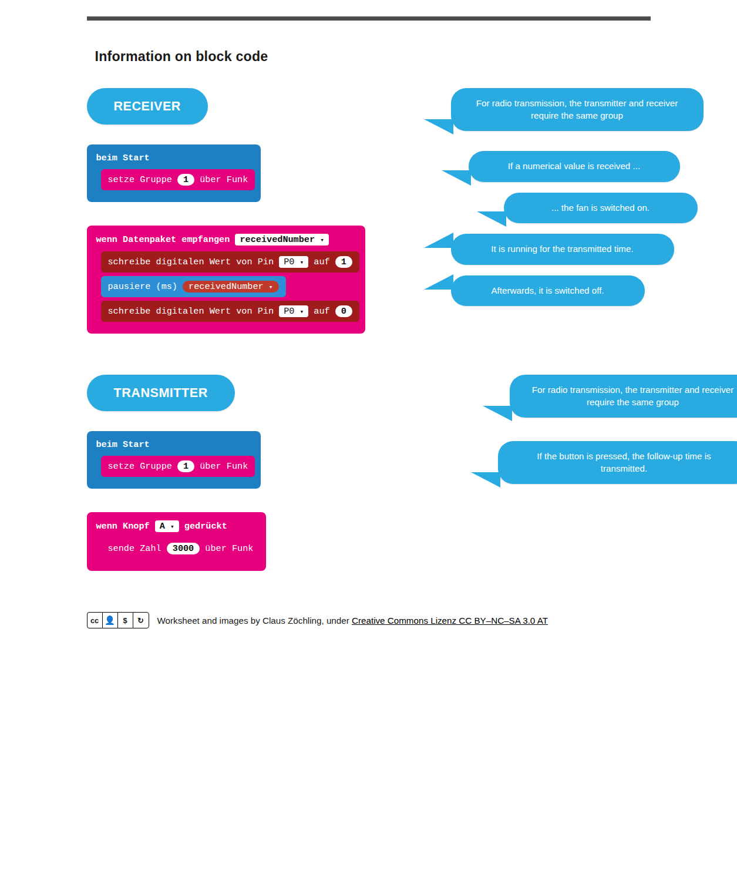Information on block code
RECEIVER
beim Start
setze Gruppe 1 über Funk
wenn Datenpaket empfangen receivedNumber ▾
schreibe digitalen Wert von Pin P0 ▾ auf 1
pausiere (ms) receivedNumber ▾
schreibe digitalen Wert von Pin P0 ▾ auf 0
For radio transmission, the transmitter and receiver require the same group
If a numerical value is received ...
... the fan is switched on.
It is running for the transmitted time.
Afterwards, it is switched off.
TRANSMITTER
beim Start
setze Gruppe 1 über Funk
wenn Knopf A ▾ gedrückt
sende Zahl 3000 über Funk
For radio transmission, the transmitter and receiver require the same group
If the button is pressed, the follow-up time is transmitted.
cc 👤 $ ↻
Worksheet and images by Claus Zöchling, under Creative Commons Lizenz CC BY–NC–SA 3.0 AT